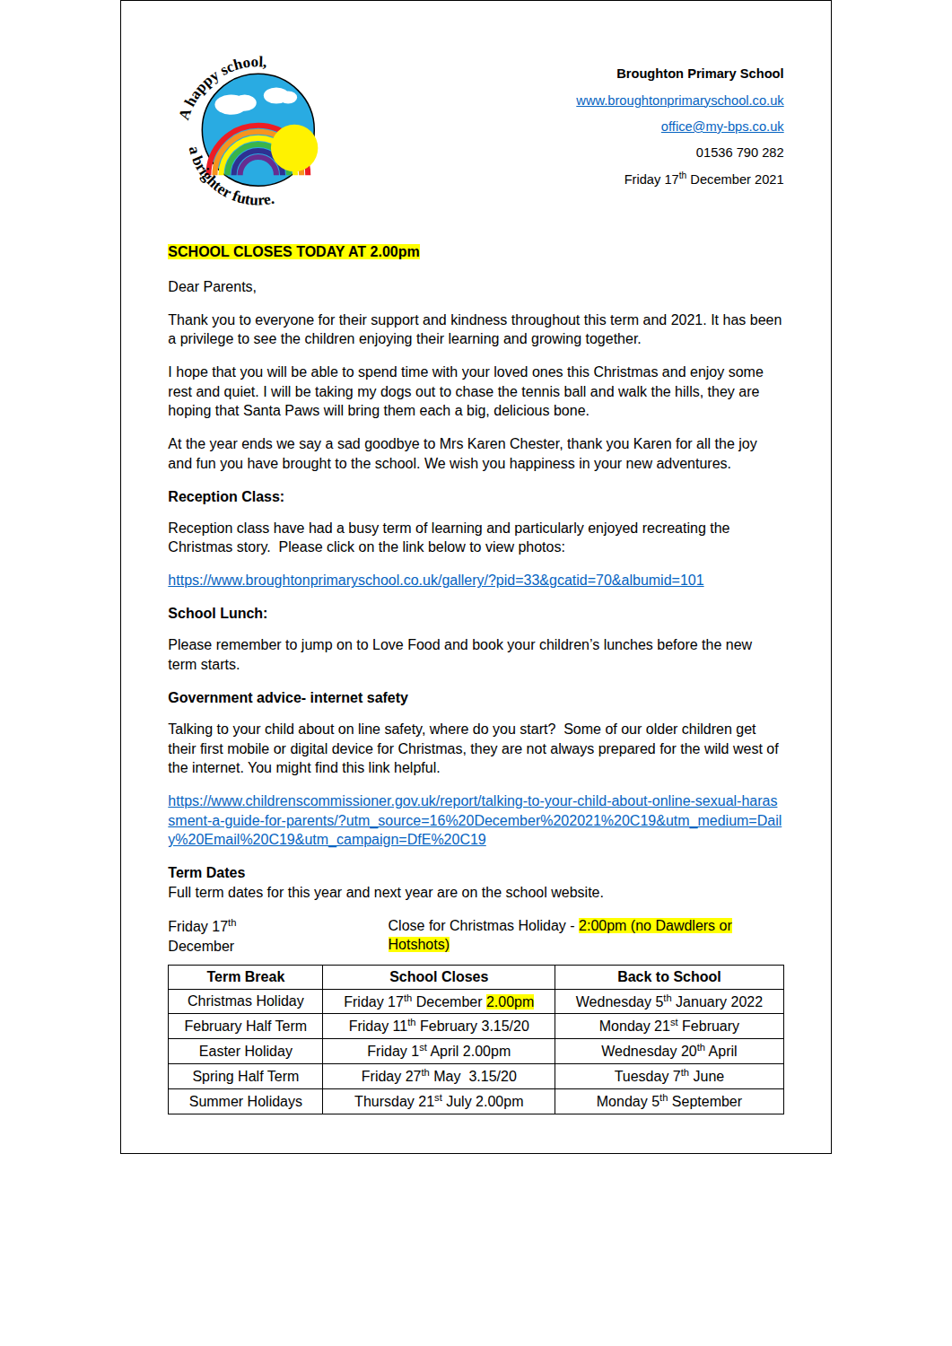A happy school, a brighter future.
Broughton Primary School
www.broughtonprimaryschool.co.uk
office@my-bps.co.uk
01536 790 282
Friday 17th December 2021
SCHOOL CLOSES TODAY AT 2.00pm
Dear Parents,
Thank you to everyone for their support and kindness throughout this term and 2021. It has been a privilege to see the children enjoying their learning and growing together.
I hope that you will be able to spend time with your loved ones this Christmas and enjoy some rest and quiet. I will be taking my dogs out to chase the tennis ball and walk the hills, they are hoping that Santa Paws will bring them each a big, delicious bone.
At the year ends we say a sad goodbye to Mrs Karen Chester, thank you Karen for all the joy and fun you have brought to the school. We wish you happiness in your new adventures.
Reception Class:
Reception class have had a busy term of learning and particularly enjoyed recreating the Christmas story. Please click on the link below to view photos:
https://www.broughtonprimaryschool.co.uk/gallery/?pid=33&gcatid=70&albumid=101
School Lunch:
Please remember to jump on to Love Food and book your children’s lunches before the new term starts.
Government advice- internet safety
Talking to your child about on line safety, where do you start? Some of our older children get their first mobile or digital device for Christmas, they are not always prepared for the wild west of the internet. You might find this link helpful.
https://www.childrenscommissioner.gov.uk/report/talking-to-your-child-about-online-sexual-harassment-a-guide-for-parents/?utm_source=16%20December%202021%20C19&utm_medium=Daily%20Email%20C19&utm_campaign=DfE%20C19
Term Dates
Full term dates for this year and next year are on the school website.
Friday 17th December Close for Christmas Holiday - 2:00pm (no Dawdlers or Hotshots)
| Term Break | School Closes | Back to School |
| --- | --- | --- |
| Christmas Holiday | Friday 17 th December 2.00pm | Wednesday 5 th January 2022 |
| February Half Term | Friday 11 th February 3.15/20 | Monday 21 st February |
| Easter Holiday | Friday 1 st April 2.00pm | Wednesday 20 th April |
| Spring Half Term | Friday 27 th May 3.15/20 | Tuesday 7 th June |
| Summer Holidays | Thursday 21 st July 2.00pm | Monday 5 th September |